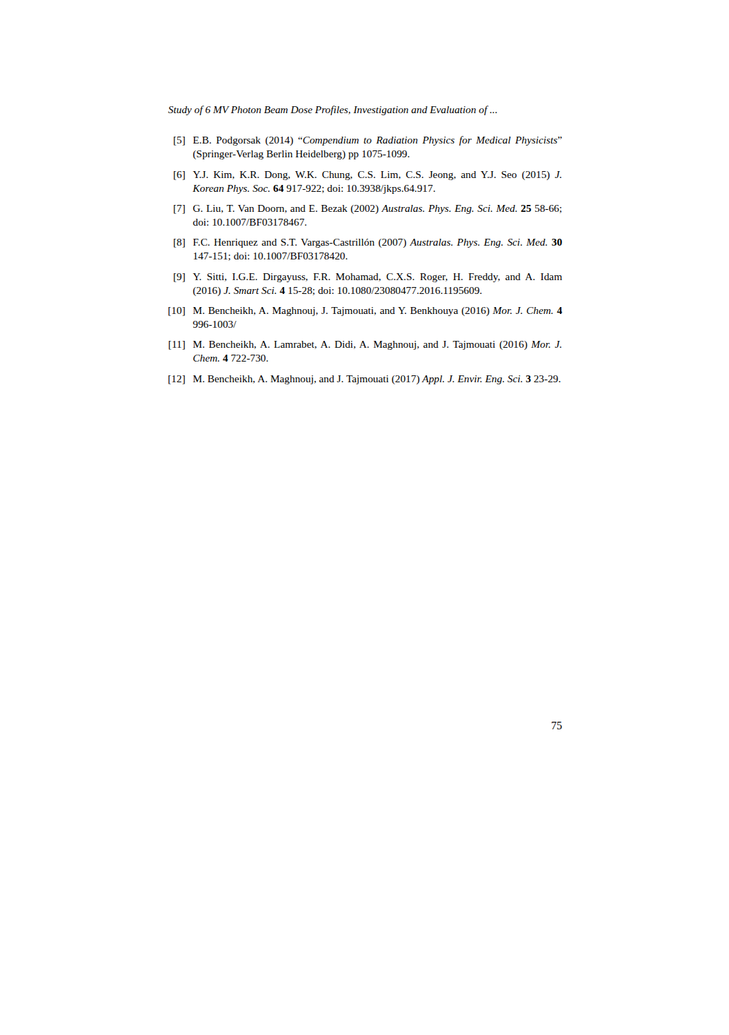Study of 6 MV Photon Beam Dose Profiles, Investigation and Evaluation of ...
[5] E.B. Podgorsak (2014) “Compendium to Radiation Physics for Medical Physicists” (Springer-Verlag Berlin Heidelberg) pp 1075-1099.
[6] Y.J. Kim, K.R. Dong, W.K. Chung, C.S. Lim, C.S. Jeong, and Y.J. Seo (2015) J. Korean Phys. Soc. 64 917-922; doi: 10.3938/jkps.64.917.
[7] G. Liu, T. Van Doorn, and E. Bezak (2002) Australas. Phys. Eng. Sci. Med. 25 58-66; doi: 10.1007/BF03178467.
[8] F.C. Henriquez and S.T. Vargas-Castrillón (2007) Australas. Phys. Eng. Sci. Med. 30 147-151; doi: 10.1007/BF03178420.
[9] Y. Sitti, I.G.E. Dirgayuss, F.R. Mohamad, C.X.S. Roger, H. Freddy, and A. Idam (2016) J. Smart Sci. 4 15-28; doi: 10.1080/23080477.2016.1195609.
[10] M. Bencheikh, A. Maghnouj, J. Tajmouati, and Y. Benkhouya (2016) Mor. J. Chem. 4 996-1003/
[11] M. Bencheikh, A. Lamrabet, A. Didi, A. Maghnouj, and J. Tajmouati (2016) Mor. J. Chem. 4 722-730.
[12] M. Bencheikh, A. Maghnouj, and J. Tajmouati (2017) Appl. J. Envir. Eng. Sci. 3 23-29.
75